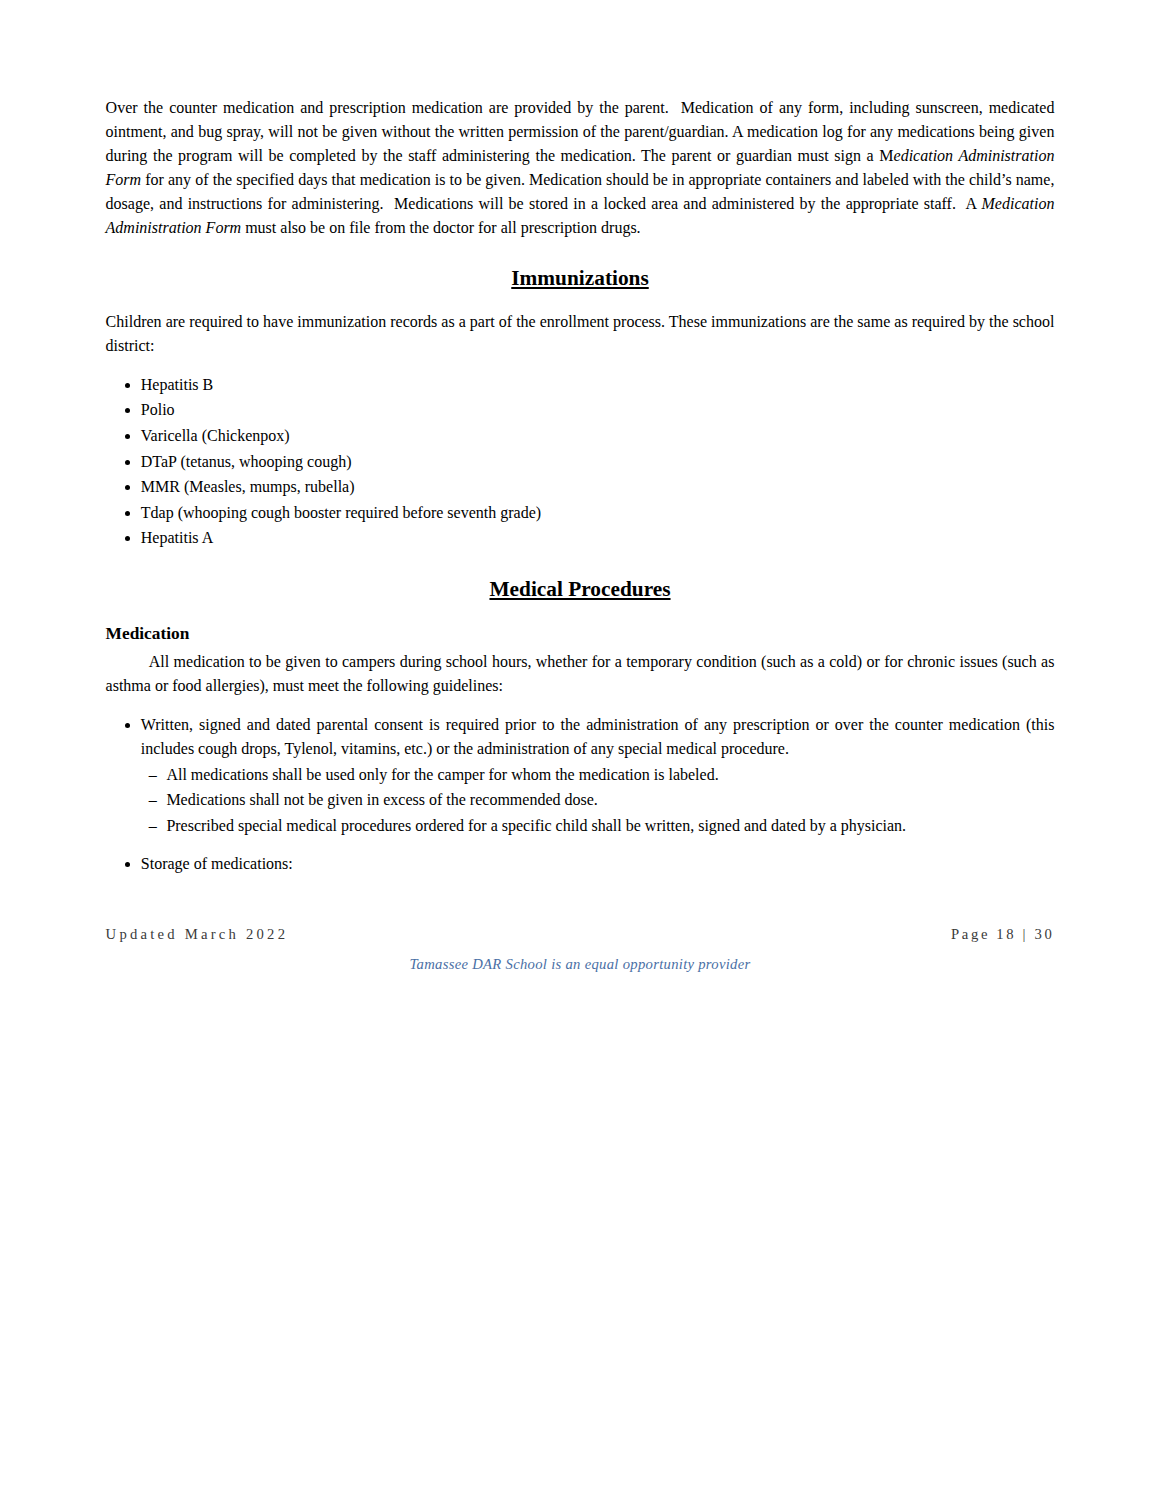Over the counter medication and prescription medication are provided by the parent. Medication of any form, including sunscreen, medicated ointment, and bug spray, will not be given without the written permission of the parent/guardian. A medication log for any medications being given during the program will be completed by the staff administering the medication. The parent or guardian must sign a Medication Administration Form for any of the specified days that medication is to be given. Medication should be in appropriate containers and labeled with the child’s name, dosage, and instructions for administering. Medications will be stored in a locked area and administered by the appropriate staff. A Medication Administration Form must also be on file from the doctor for all prescription drugs.
Immunizations
Children are required to have immunization records as a part of the enrollment process. These immunizations are the same as required by the school district:
Hepatitis B
Polio
Varicella (Chickenpox)
DTaP (tetanus, whooping cough)
MMR (Measles, mumps, rubella)
Tdap (whooping cough booster required before seventh grade)
Hepatitis A
Medical Procedures
Medication
All medication to be given to campers during school hours, whether for a temporary condition (such as a cold) or for chronic issues (such as asthma or food allergies), must meet the following guidelines:
Written, signed and dated parental consent is required prior to the administration of any prescription or over the counter medication (this includes cough drops, Tylenol, vitamins, etc.) or the administration of any special medical procedure.
All medications shall be used only for the camper for whom the medication is labeled.
Medications shall not be given in excess of the recommended dose.
Prescribed special medical procedures ordered for a specific child shall be written, signed and dated by a physician.
Storage of medications:
Updated March 2022 Page 18 | 30
Tamassee DAR School is an equal opportunity provider